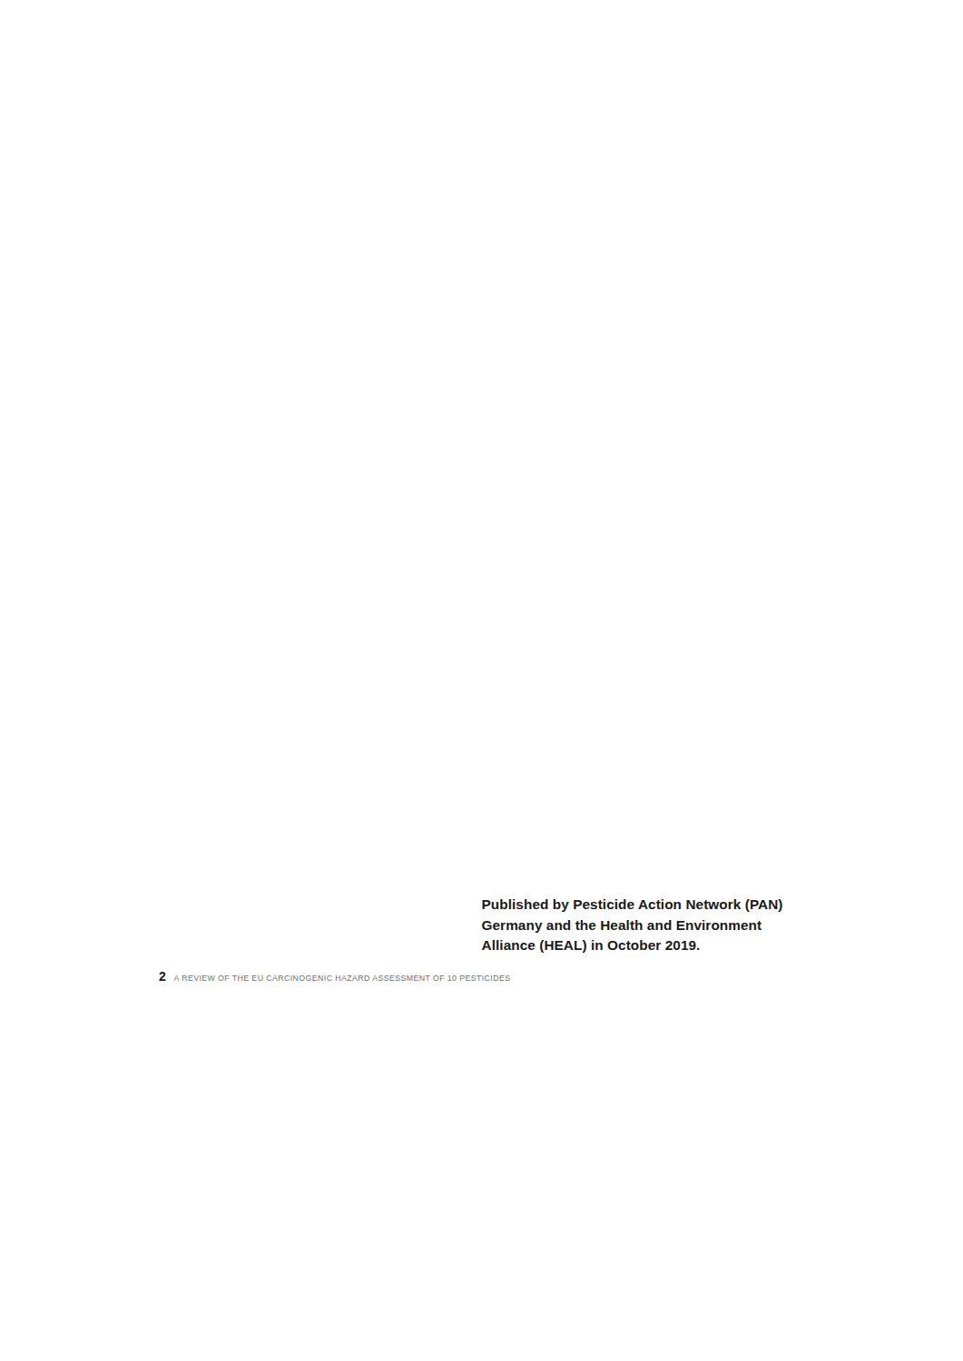Published by Pesticide Action Network (PAN) Germany and the Health and Environment Alliance (HEAL) in October 2019.
2 A review of the EU carcinogenic hazard assessment of 10 pesticides